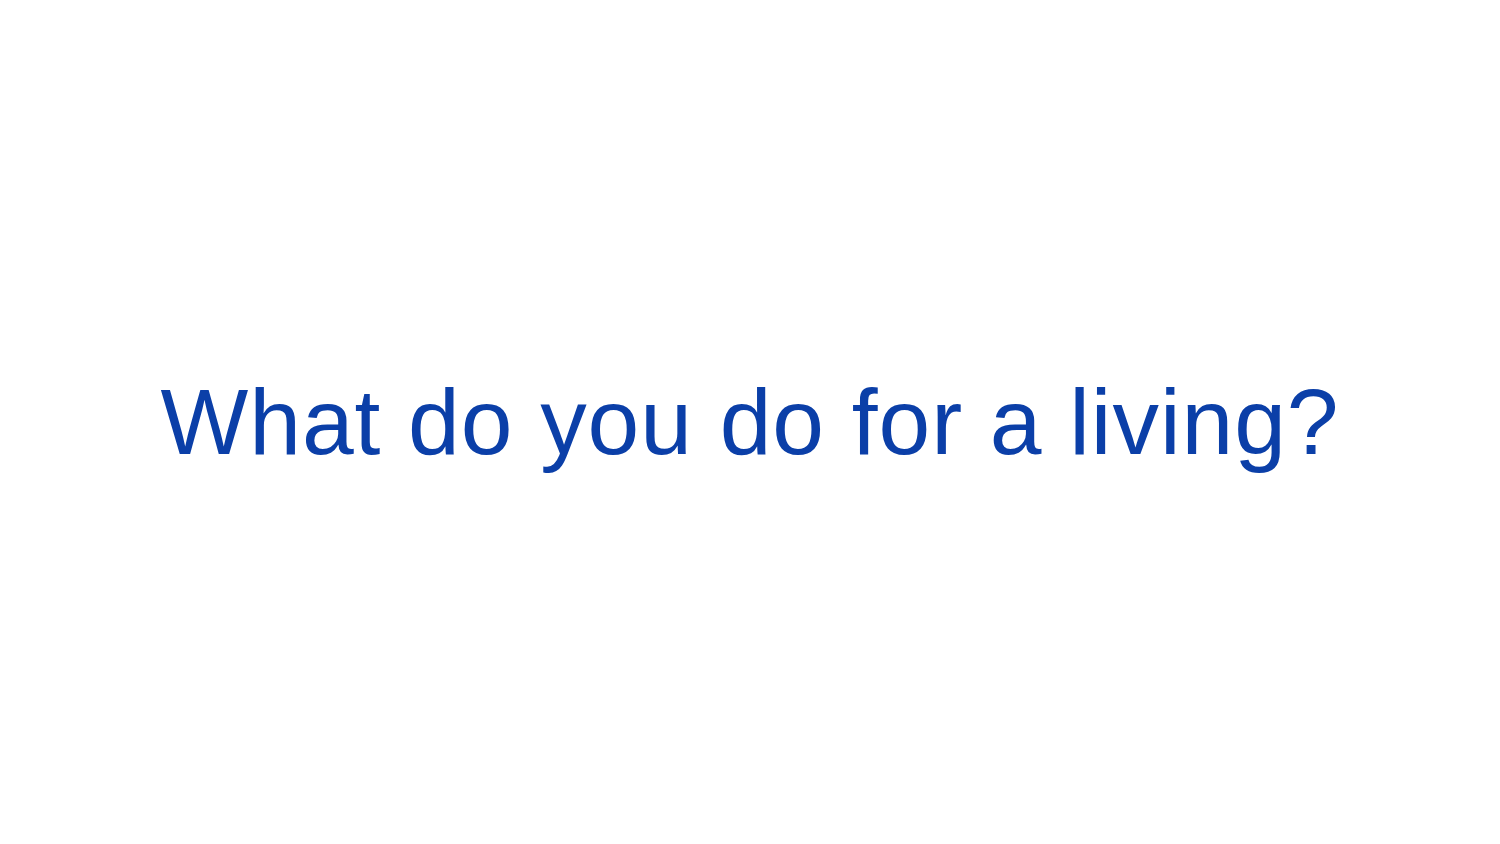What do you do for a living?